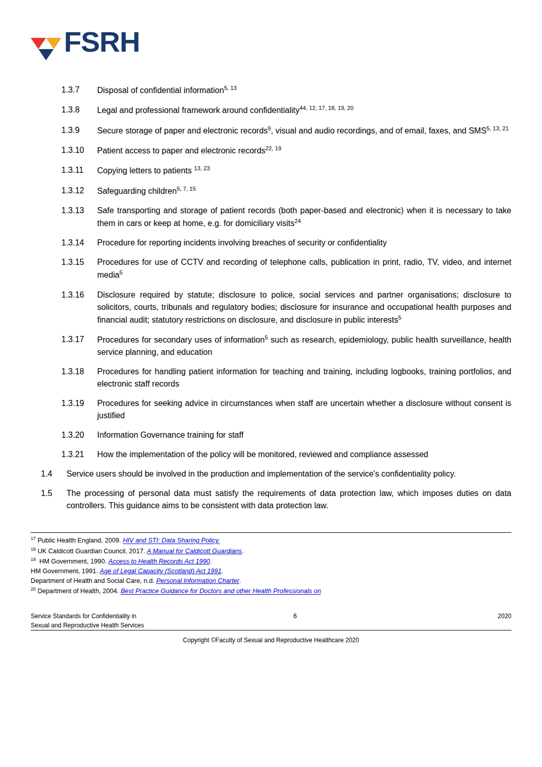FSRH
1.3.7
Disposal of confidential information5, 13
1.3.8
Legal and professional framework around confidentiality44, 12, 17, 18, 19, 20
1.3.9
Secure storage of paper and electronic records9, visual and audio recordings, and of email, faxes, and SMS5, 13, 21
1.3.10
Patient access to paper and electronic records22, 19
1.3.11
Copying letters to patients 13, 23
1.3.12
Safeguarding children5, 7, 15
1.3.13
Safe transporting and storage of patient records (both paper-based and electronic) when it is necessary to take them in cars or keep at home, e.g. for domiciliary visits24
1.3.14
Procedure for reporting incidents involving breaches of security or confidentiality
1.3.15
Procedures for use of CCTV and recording of telephone calls, publication in print, radio, TV, video, and internet media5
1.3.16
Disclosure required by statute; disclosure to police, social services and partner organisations; disclosure to solicitors, courts, tribunals and regulatory bodies; disclosure for insurance and occupational health purposes and financial audit; statutory restrictions on disclosure, and disclosure in public interests5
1.3.17
Procedures for secondary uses of information5 such as research, epidemiology, public health surveillance, health service planning, and education
1.3.18
Procedures for handling patient information for teaching and training, including logbooks, training portfolios, and electronic staff records
1.3.19
Procedures for seeking advice in circumstances when staff are uncertain whether a disclosure without consent is justified
1.3.20
Information Governance training for staff
1.3.21
How the implementation of the policy will be monitored, reviewed and compliance assessed
1.4
Service users should be involved in the production and implementation of the service's confidentiality policy.
1.5
The processing of personal data must satisfy the requirements of data protection law, which imposes duties on data controllers. This guidance aims to be consistent with data protection law.
17 Public Health England, 2009. HIV and STI: Data Sharing Policy.
18 UK Caldicott Guardian Council, 2017. A Manual for Caldicott Guardians.
19 HM Government, 1990. Access to Health Records Act 1990.
HM Government, 1991. Age of Legal Capacity (Scotland) Act 1991.
Department of Health and Social Care, n.d. Personal Information Charter.
20 Department of Health, 2004. Best Practice Guidance for Doctors and other Health Professionals on
| Service Standards for Confidentiality in Sexual and Reproductive Health Services | 6 | 2020 |
Copyright ©Faculty of Sexual and Reproductive Healthcare 2020